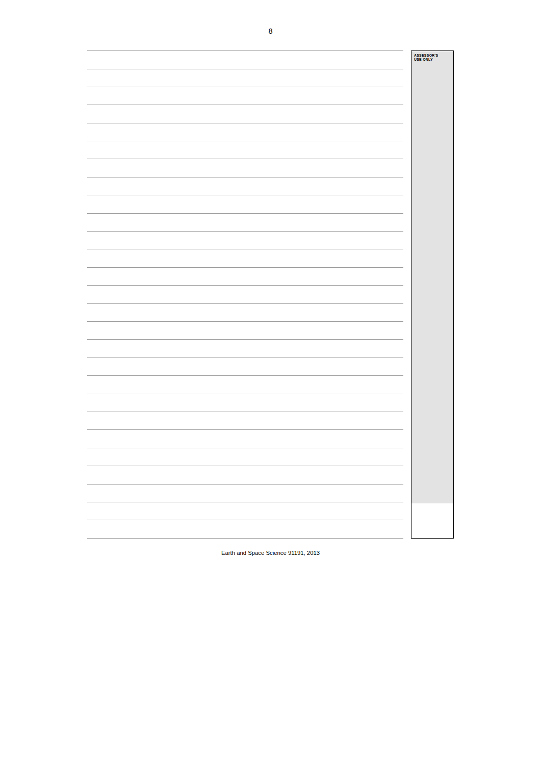8
Assessor's
use only
Earth and Space Science 91191, 2013